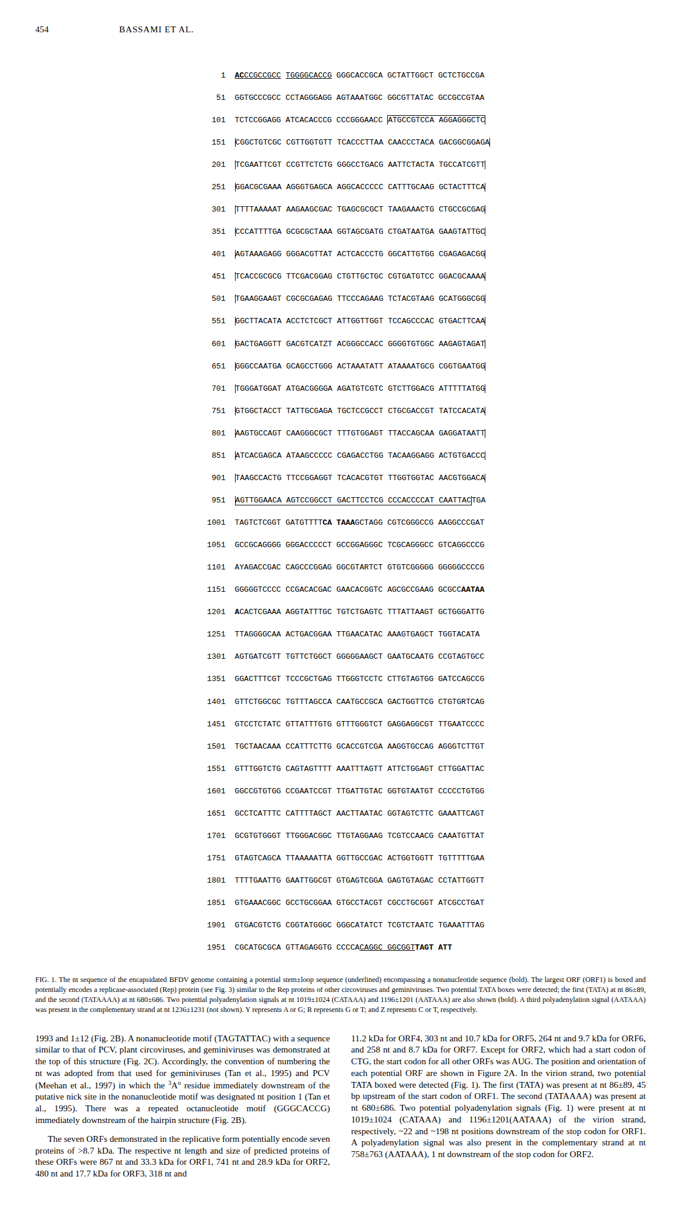454 BASSAMI ET AL.
1 AC CCGCCGCC TGGGGCACCG GGGCACCGCA GCTATTGGCT GCTCTGCCGA 51 GGTGCCCGCC CCTAGGGAGG AGTAAATGGC GGCGTTATAC GCCGCCGTAA 101 TCTCCGGAGG ATCACACCCG CCCGGGAACC ATGCCGTCCA AGGAGGGCTC 151 CGGCTGTCGC CGTTGGTGTT TCACCCTTAA CAACCCTACA GACGGCGGAGA 201 TCGAATTCGT CCGTTCTCTG GGGCCTGACG AATTCTACTA TGCCATCGTT 251 GGACGCGAAA AGGGTGAGCA AGGCACCCCC CATTTGCAAG GCTACTTTCA 301 TTTTAAAAAT AAGAAGCGAC TGAGCGCGCT TAAGAAACTG CTGCCGCGAG 351 CCCATTTTGA GCGCGCTAAA GGTAGCGATG CTGATAATGA GAAGTATTGC 401 AGTAAAGAGG GGGACGTTAT ACTCACCCTG GGCATTGTGG CGAGAGACGG 451 TCACCGCGCG TTCGACGGAG CTGTTGCTGC CGTGATGTCC GGACGCAAAA 501 TGAAGGAAGT CGCGCGAGAG TTCCCAGAAG TCTACGTAAG GCATGGGCGG 551 GGCTTACATA ACCTCTCGCT ATTGGTTGGT TCCAGCCCAC GTGACTTCAA 601 GACTGAGGTT GACGTCATZT ACGGGCCACC GGGGTGTGGC AAGAGTAGAT 651 GGGCCAATGA GCAGCCTGGG ACTAAATATT ATAAAATGCG CGGTGAATGG 701 TGGGATGGAT ATGACGGGGA AGATGTCGTC GTCTTGGACG ATTTTTATGG 751 GTGGCTACCT TATTGCGAGA TGCTCCGCCT CTGCGACCGT TATCCACATA 801 AAGTGCCAGT CAAGGGCGCT TTTGTGGAGT TTACCAGCAA GAGGATAATT 851 ATCACGAGCA ATAAGCCCCC CGAGACCTGG TACAAGGAGG ACTGTGACCC 901 TAAGCCACTG TTCCGGAGGT TCACACGTGT TTGGTGGTAC AACGTGGACA 951 AGTTGGAACA AGTCCGGCCT GACTTCCTCG CCCACCCCAT CAATTACTGA 1001 TAGTCTCGGT GATGTTTTCA TAAAGCTAGG CGTCGGGCCG AAGGCCCGAT 1051 GCCGCAGGGG GGGACCCCCT GCCGGAGGGC TCGCAGGGCC GTCAGGCCCG 1101 AYAGACCGAC CAGCCCGGAG GGCGTARTCT GTGTCGGGGG GGGGGCCCCG 1151 GGGGGTCCCC CCGACACGAC GAACACGGTC AGCGCCGAAG GCGCCAATAA 1201 ACACTCGAAA AGGTATTTGC TGTCTGAGTC TTTATTAAGT GCTGGGATTG 1251 TTAGGGGCAA ACTGACGGAA TTGAACATAC AAAGTGAGCT TGGTACATA 1301 AGTGATCGTT TGTTCTGGCT GGGGGAAGCT GAATGCAATG CCGTAGTGCC 1351 GGACTTTCGT TCCCGCTGAG TTGGGTCCTC CTTGTAGTGG GATCCAGCCG 1401 GTTCTGGCGC TGTTTAGCCA CAATGCCGCA GACTGGTTCG CTGTGRTCAG 1451 GTCCTCTATC GTTATTTGTG GTTTGGGTCT GAGGAGGCGT TTGAATCCCC 1501 TGCTAACAAA CCATTTCTTG GCACCGTCGA AAGGTGCCAG AGGGTCTTGT 1551 GTTTGGTCTG CAGTAGTTTT AAATTTAGTT ATTCTGGAGT CTTGGATTAC 1601 GGCCGTGTGG CCGAATCCGT TTGATTGTAC GGTGTAATGT CCCCCTGTGG 1651 GCCTCATTTC CATTTTAGCT AACTTAATAC GGTAGTCTTC GAAATTCAGT 1701 GCGTGTGGGT TTGGGACGGC TTGTAGGAAG TCGTCCAACG CAAATGTTAT 1751 GTAGTCAGCA TTAAAAATTA GGTTGCCGAC ACTGGTGGTT TGTTTTTGAA 1801 TTTTGAATTG GAATTGGCGT GTGAGTCGGA GAGTGTAGAC CCTATTGGTT 1851 GTGAAACGGC GCCTGCGGAA GTGCCTACGT CGCCTGCGGT ATCGCCTGAT 1901 GTGACGTCTG CGGTATGGGC GGGCATATCT TCGTCTAATC TGAAATTTAG 1951 CGCATGCGCA GTTAGAGGTG CCCCACAGGC GGCGGT TAGT ATT
FIG. 1. The nt sequence of the encapsidated BFDV genome containing a potential stem±loop sequence (underlined) encompassing a nonanucleotide sequence (bold). The largest ORF (ORF1) is boxed and potentially encodes a replicase-associated (Rep) protein (see Fig. 3) similar to the Rep proteins of other circoviruses and geminiviruses. Two potential TATA boxes were detected; the first (TATA) at nt 86±89, and the second (TATAAAA) at nt 680±686. Two potential polyadenylation signals at nt 1019±1024 (CATAAA) and 1196±1201 (AATAAA) are also shown (bold). A third polyadenylation signal (AATAAA) was present in the complementary strand at nt 1236±1231 (not shown). Y represents A or G; R represents G or T; and Z represents C or T, respectively.
1993 and 1±12 (Fig. 2B). A nonanucleotide motif (TAGTATTAC) with a sequence similar to that of PCV, plant circoviruses, and geminiviruses was demonstrated at the top of this structure (Fig. 2C). Accordingly, the convention of numbering the nt was adopted from that used for geminiviruses (Tan et al., 1995) and PCV (Meehan et al., 1997) in which the 3Ao residue immediately downstream of the putative nick site in the nonanucleotide motif was designated nt position 1 (Tan et al., 1995). There was a repeated octanucleotide motif (GGGCACCG) immediately downstream of the hairpin structure (Fig. 2B).
The seven ORFs demonstrated in the replicative form potentially encode seven proteins of >8.7 kDa. The respective nt length and size of predicted proteins of these ORFs were 867 nt and 33.3 kDa for ORF1, 741 nt and 28.9 kDa for ORF2, 480 nt and 17.7 kDa for ORF3, 318 nt and
11.2 kDa for ORF4, 303 nt and 10.7 kDa for ORF5, 264 nt and 9.7 kDa for ORF6, and 258 nt and 8.7 kDa for ORF7. Except for ORF2, which had a start codon of CTG, the start codon for all other ORFs was AUG. The position and orientation of each potential ORF are shown in Figure 2A. In the virion strand, two potential TATA boxed were detected (Fig. 1). The first (TATA) was present at nt 86±89, 45 bp upstream of the start codon of ORF1. The second (TATAAAA) was present at nt 680±686. Two potential polyadenylation signals (Fig. 1) were present at nt 1019±1024 (CATAAA) and 1196±1201(AATAAA) of the virion strand, respectively, ~22 and ~198 nt positions downstream of the stop codon for ORF1. A polyadenylation signal was also present in the complementary strand at nt 758±763 (AATAAA), 1 nt downstream of the stop codon for ORF2.